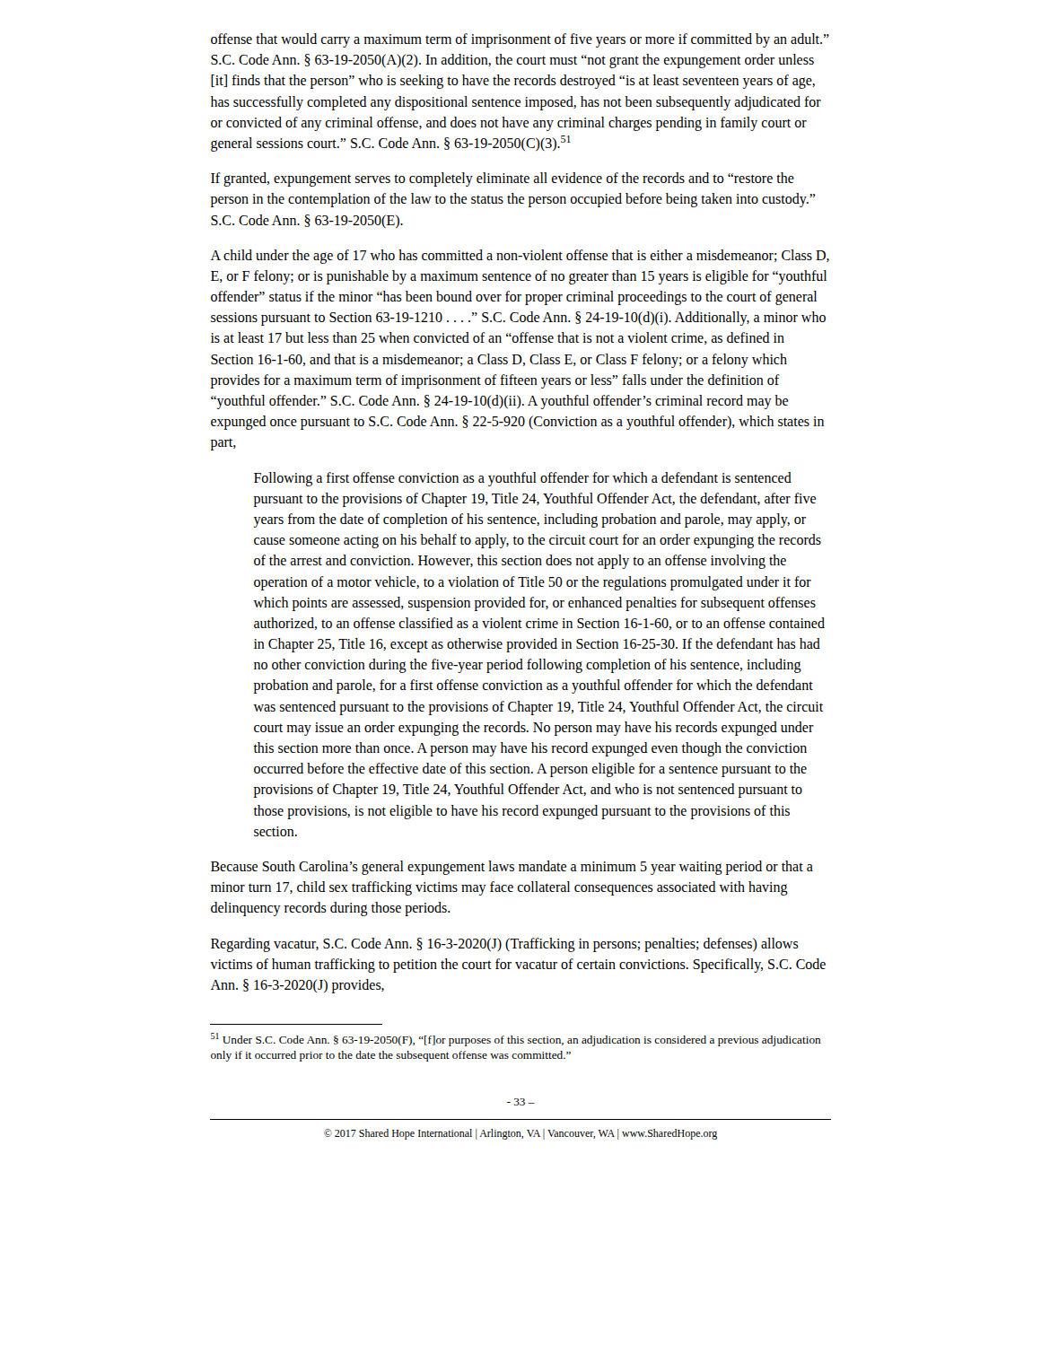offense that would carry a maximum term of imprisonment of five years or more if committed by an adult.” S.C. Code Ann. § 63-19-2050(A)(2). In addition, the court must “not grant the expungement order unless [it] finds that the person” who is seeking to have the records destroyed “is at least seventeen years of age, has successfully completed any dispositional sentence imposed, has not been subsequently adjudicated for or convicted of any criminal offense, and does not have any criminal charges pending in family court or general sessions court.” S.C. Code Ann. § 63-19-2050(C)(3).51
If granted, expungement serves to completely eliminate all evidence of the records and to “restore the person in the contemplation of the law to the status the person occupied before being taken into custody.” S.C. Code Ann. § 63-19-2050(E).
A child under the age of 17 who has committed a non-violent offense that is either a misdemeanor; Class D, E, or F felony; or is punishable by a maximum sentence of no greater than 15 years is eligible for “youthful offender” status if the minor “has been bound over for proper criminal proceedings to the court of general sessions pursuant to Section 63-19-1210 . . . .” S.C. Code Ann. § 24-19-10(d)(i). Additionally, a minor who is at least 17 but less than 25 when convicted of an “offense that is not a violent crime, as defined in Section 16-1-60, and that is a misdemeanor; a Class D, Class E, or Class F felony; or a felony which provides for a maximum term of imprisonment of fifteen years or less” falls under the definition of “youthful offender.” S.C. Code Ann. § 24-19-10(d)(ii). A youthful offender’s criminal record may be expunged once pursuant to S.C. Code Ann. § 22-5-920 (Conviction as a youthful offender), which states in part,
Following a first offense conviction as a youthful offender for which a defendant is sentenced pursuant to the provisions of Chapter 19, Title 24, Youthful Offender Act, the defendant, after five years from the date of completion of his sentence, including probation and parole, may apply, or cause someone acting on his behalf to apply, to the circuit court for an order expunging the records of the arrest and conviction. However, this section does not apply to an offense involving the operation of a motor vehicle, to a violation of Title 50 or the regulations promulgated under it for which points are assessed, suspension provided for, or enhanced penalties for subsequent offenses authorized, to an offense classified as a violent crime in Section 16-1-60, or to an offense contained in Chapter 25, Title 16, except as otherwise provided in Section 16-25-30. If the defendant has had no other conviction during the five-year period following completion of his sentence, including probation and parole, for a first offense conviction as a youthful offender for which the defendant was sentenced pursuant to the provisions of Chapter 19, Title 24, Youthful Offender Act, the circuit court may issue an order expunging the records. No person may have his records expunged under this section more than once. A person may have his record expunged even though the conviction occurred before the effective date of this section. A person eligible for a sentence pursuant to the provisions of Chapter 19, Title 24, Youthful Offender Act, and who is not sentenced pursuant to those provisions, is not eligible to have his record expunged pursuant to the provisions of this section.
Because South Carolina’s general expungement laws mandate a minimum 5 year waiting period or that a minor turn 17, child sex trafficking victims may face collateral consequences associated with having delinquency records during those periods.
Regarding vacatur, S.C. Code Ann. § 16-3-2020(J) (Trafficking in persons; penalties; defenses) allows victims of human trafficking to petition the court for vacatur of certain convictions. Specifically, S.C. Code Ann. § 16-3-2020(J) provides,
51 Under S.C. Code Ann. § 63-19-2050(F), “[f]or purposes of this section, an adjudication is considered a previous adjudication only if it occurred prior to the date the subsequent offense was committed.”
- 33 –
© 2017 Shared Hope International | Arlington, VA | Vancouver, WA | www.SharedHope.org